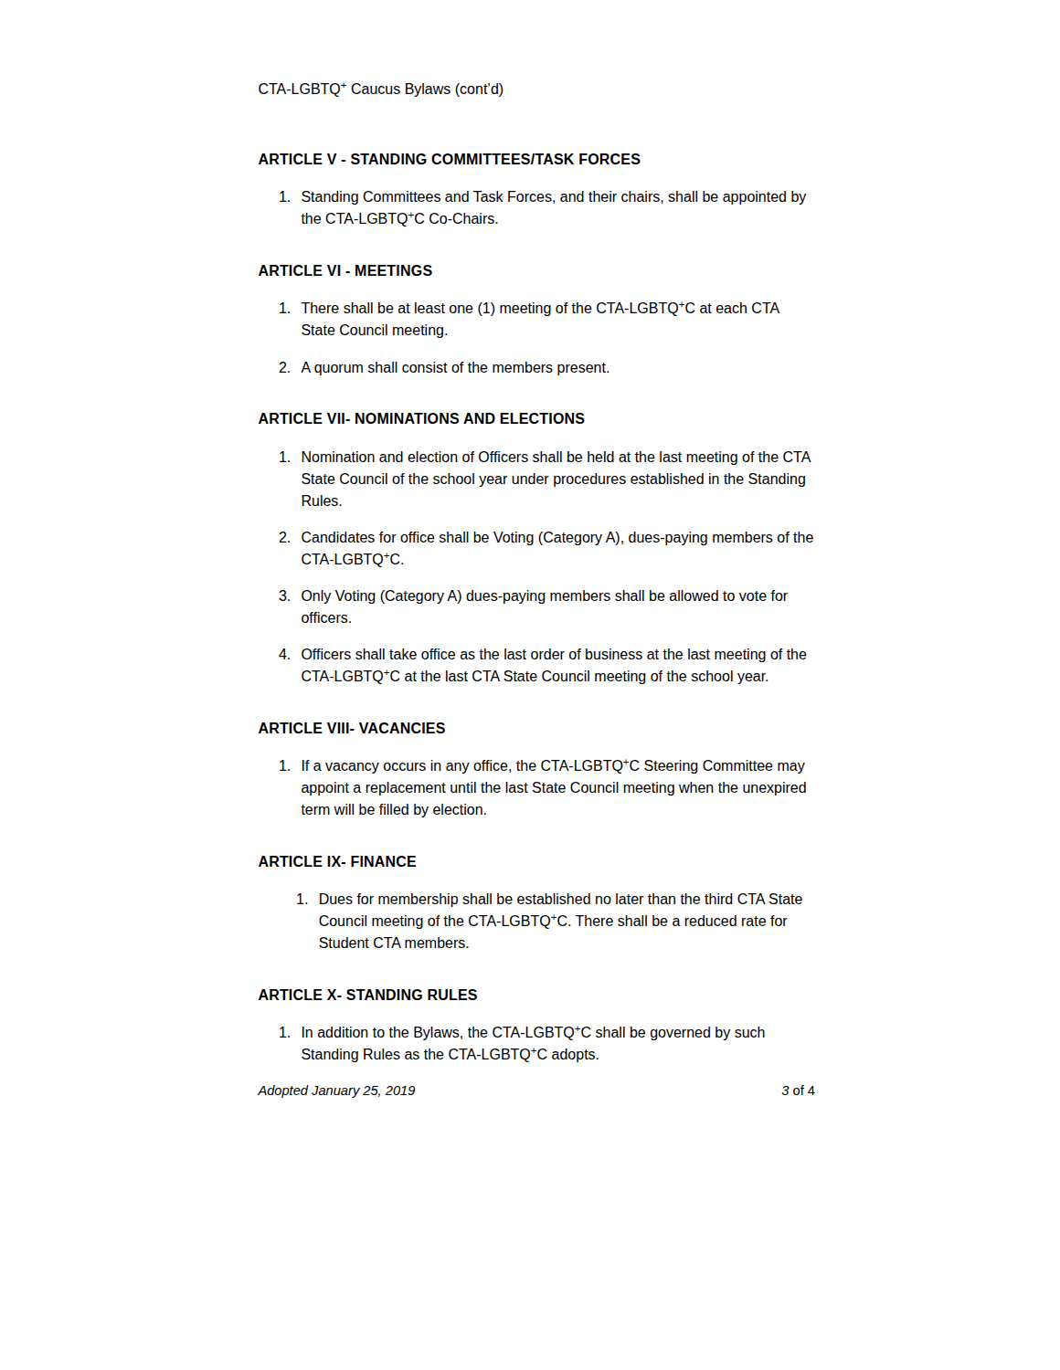CTA-LGBTQ+ Caucus Bylaws (cont’d)
ARTICLE V - STANDING COMMITTEES/TASK FORCES
Standing Committees and Task Forces, and their chairs, shall be appointed by the CTA-LGBTQ+C Co-Chairs.
ARTICLE VI - MEETINGS
There shall be at least one (1) meeting of the CTA-LGBTQ+C at each CTA State Council meeting.
A quorum shall consist of the members present.
ARTICLE VII- NOMINATIONS AND ELECTIONS
Nomination and election of Officers shall be held at the last meeting of the CTA State Council of the school year under procedures established in the Standing Rules.
Candidates for office shall be Voting (Category A), dues-paying members of the CTA-LGBTQ+C.
Only Voting (Category A) dues-paying members shall be allowed to vote for officers.
Officers shall take office as the last order of business at the last meeting of the CTA-LGBTQ+C at the last CTA State Council meeting of the school year.
ARTICLE VIII- VACANCIES
If a vacancy occurs in any office, the CTA-LGBTQ+C Steering Committee may appoint a replacement until the last State Council meeting when the unexpired term will be filled by election.
ARTICLE IX- FINANCE
Dues for membership shall be established no later than the third CTA State Council meeting of the CTA-LGBTQ+C. There shall be a reduced rate for Student CTA members.
ARTICLE X- STANDING RULES
In addition to the Bylaws, the CTA-LGBTQ+C shall be governed by such Standing Rules as the CTA-LGBTQ+C adopts.
Adopted January 25, 2019 3 of 4